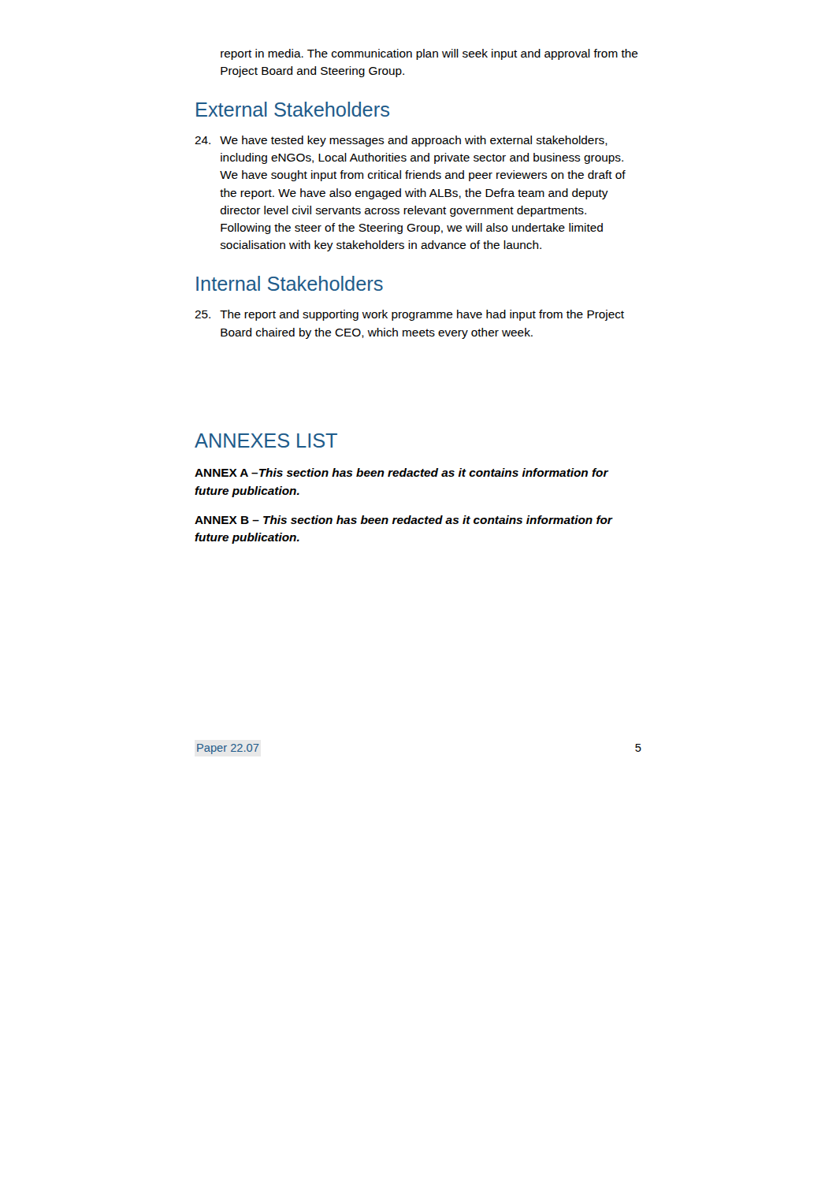report in media. The communication plan will seek input and approval from the Project Board and Steering Group.
External Stakeholders
We have tested key messages and approach with external stakeholders, including eNGOs, Local Authorities and private sector and business groups. We have sought input from critical friends and peer reviewers on the draft of the report. We have also engaged with ALBs, the Defra team and deputy director level civil servants across relevant government departments. Following the steer of the Steering Group, we will also undertake limited socialisation with key stakeholders in advance of the launch.
Internal Stakeholders
The report and supporting work programme have had input from the Project Board chaired by the CEO, which meets every other week.
ANNEXES LIST
ANNEX A –This section has been redacted as it contains information for future publication.
ANNEX B – This section has been redacted as it contains information for future publication.
Paper 22.07 5